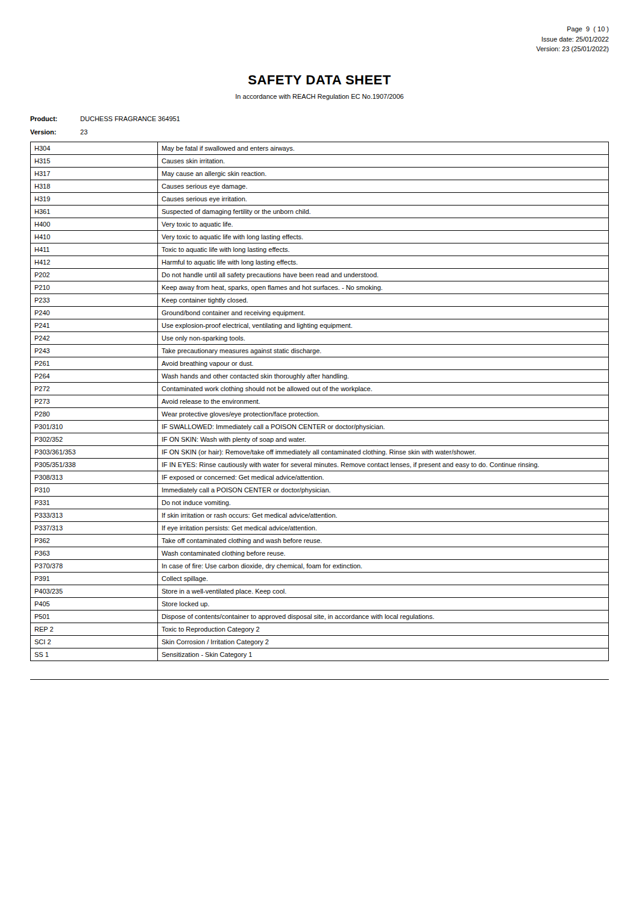Page 9 ( 10 )
Issue date: 25/01/2022
Version: 23 (25/01/2022)
SAFETY DATA SHEET
In accordance with REACH Regulation EC No.1907/2006
Product: DUCHESS FRAGRANCE 364951
Version: 23
| H304 | May be fatal if swallowed and enters airways. |
| H315 | Causes skin irritation. |
| H317 | May cause an allergic skin reaction. |
| H318 | Causes serious eye damage. |
| H319 | Causes serious eye irritation. |
| H361 | Suspected of damaging fertility or the unborn child. |
| H400 | Very toxic to aquatic life. |
| H410 | Very toxic to aquatic life with long lasting effects. |
| H411 | Toxic to aquatic life with long lasting effects. |
| H412 | Harmful to aquatic life with long lasting effects. |
| P202 | Do not handle until all safety precautions have been read and understood. |
| P210 | Keep away from heat, sparks, open flames and hot surfaces. - No smoking. |
| P233 | Keep container tightly closed. |
| P240 | Ground/bond container and receiving equipment. |
| P241 | Use explosion-proof electrical, ventilating and lighting equipment. |
| P242 | Use only non-sparking tools. |
| P243 | Take precautionary measures against static discharge. |
| P261 | Avoid breathing vapour or dust. |
| P264 | Wash hands and other contacted skin thoroughly after handling. |
| P272 | Contaminated work clothing should not be allowed out of the workplace. |
| P273 | Avoid release to the environment. |
| P280 | Wear protective gloves/eye protection/face protection. |
| P301/310 | IF SWALLOWED: Immediately call a POISON CENTER or doctor/physician. |
| P302/352 | IF ON SKIN: Wash with plenty of soap and water. |
| P303/361/353 | IF ON SKIN (or hair): Remove/take off immediately all contaminated clothing. Rinse skin with water/shower. |
| P305/351/338 | IF IN EYES: Rinse cautiously with water for several minutes. Remove contact lenses, if present and easy to do. Continue rinsing. |
| P308/313 | IF exposed or concerned: Get medical advice/attention. |
| P310 | Immediately call a POISON CENTER or doctor/physician. |
| P331 | Do not induce vomiting. |
| P333/313 | If skin irritation or rash occurs: Get medical advice/attention. |
| P337/313 | If eye irritation persists: Get medical advice/attention. |
| P362 | Take off contaminated clothing and wash before reuse. |
| P363 | Wash contaminated clothing before reuse. |
| P370/378 | In case of fire: Use carbon dioxide, dry chemical, foam for extinction. |
| P391 | Collect spillage. |
| P403/235 | Store in a well-ventilated place. Keep cool. |
| P405 | Store locked up. |
| P501 | Dispose of contents/container to approved disposal site, in accordance with local regulations. |
| REP 2 | Toxic to Reproduction Category 2 |
| SCI 2 | Skin Corrosion / Irritation Category 2 |
| SS 1 | Sensitization - Skin Category 1 |